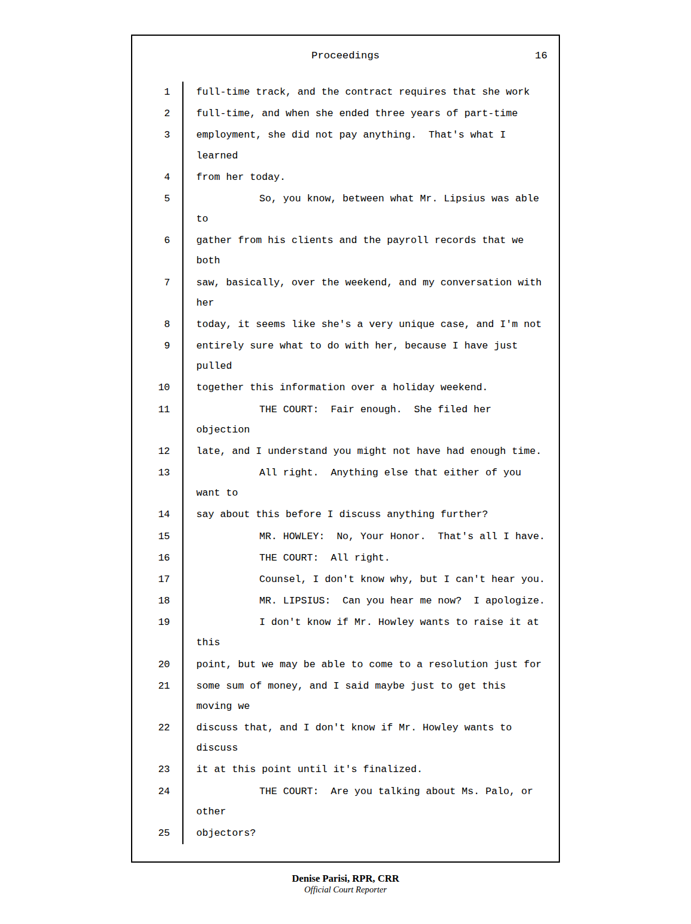Proceedings 16
| 1 | full-time track, and the contract requires that she work |
| 2 | full-time, and when she ended three years of part-time |
| 3 | employment, she did not pay anything. That's what I learned |
| 4 | from her today. |
| 5 | So, you know, between what Mr. Lipsius was able to |
| 6 | gather from his clients and the payroll records that we both |
| 7 | saw, basically, over the weekend, and my conversation with her |
| 8 | today, it seems like she's a very unique case, and I'm not |
| 9 | entirely sure what to do with her, because I have just pulled |
| 10 | together this information over a holiday weekend. |
| 11 | THE COURT: Fair enough. She filed her objection |
| 12 | late, and I understand you might not have had enough time. |
| 13 | All right. Anything else that either of you want to |
| 14 | say about this before I discuss anything further? |
| 15 | MR. HOWLEY: No, Your Honor. That's all I have. |
| 16 | THE COURT: All right. |
| 17 | Counsel, I don't know why, but I can't hear you. |
| 18 | MR. LIPSIUS: Can you hear me now? I apologize. |
| 19 | I don't know if Mr. Howley wants to raise it at this |
| 20 | point, but we may be able to come to a resolution just for |
| 21 | some sum of money, and I said maybe just to get this moving we |
| 22 | discuss that, and I don't know if Mr. Howley wants to discuss |
| 23 | it at this point until it's finalized. |
| 24 | THE COURT: Are you talking about Ms. Palo, or other |
| 25 | objectors? |
Denise Parisi, RPR, CRR
Official Court Reporter